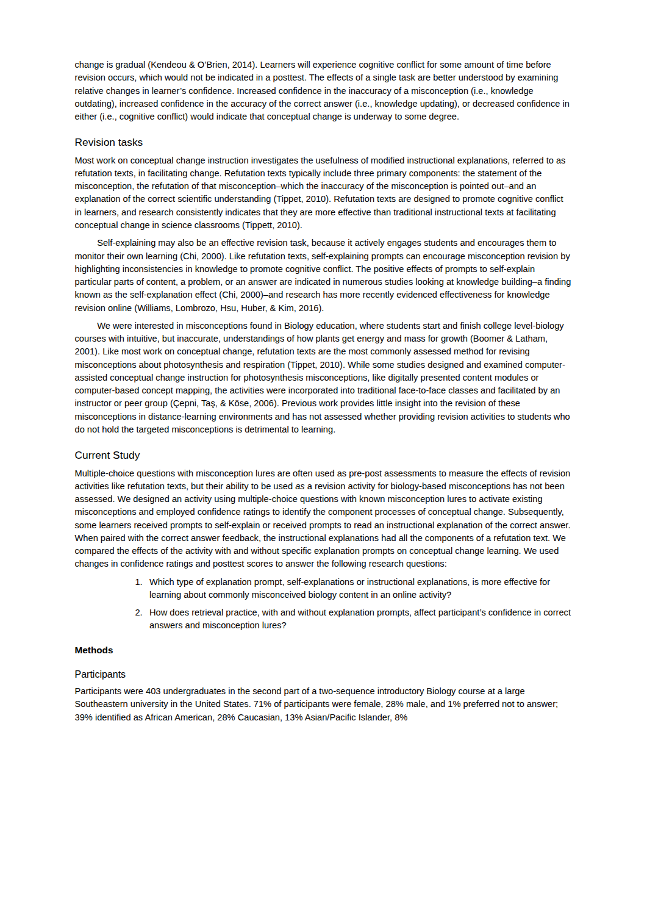change is gradual (Kendeou & O’Brien, 2014). Learners will experience cognitive conflict for some amount of time before revision occurs, which would not be indicated in a posttest. The effects of a single task are better understood by examining relative changes in learner’s confidence. Increased confidence in the inaccuracy of a misconception (i.e., knowledge outdating), increased confidence in the accuracy of the correct answer (i.e., knowledge updating), or decreased confidence in either (i.e., cognitive conflict) would indicate that conceptual change is underway to some degree.
Revision tasks
Most work on conceptual change instruction investigates the usefulness of modified instructional explanations, referred to as refutation texts, in facilitating change. Refutation texts typically include three primary components: the statement of the misconception, the refutation of that misconception–which the inaccuracy of the misconception is pointed out–and an explanation of the correct scientific understanding (Tippet, 2010). Refutation texts are designed to promote cognitive conflict in learners, and research consistently indicates that they are more effective than traditional instructional texts at facilitating conceptual change in science classrooms (Tippett, 2010).
Self-explaining may also be an effective revision task, because it actively engages students and encourages them to monitor their own learning (Chi, 2000). Like refutation texts, self-explaining prompts can encourage misconception revision by highlighting inconsistencies in knowledge to promote cognitive conflict. The positive effects of prompts to self-explain particular parts of content, a problem, or an answer are indicated in numerous studies looking at knowledge building–a finding known as the self-explanation effect (Chi, 2000)–and research has more recently evidenced effectiveness for knowledge revision online (Williams, Lombrozo, Hsu, Huber, & Kim, 2016).
We were interested in misconceptions found in Biology education, where students start and finish college level-biology courses with intuitive, but inaccurate, understandings of how plants get energy and mass for growth (Boomer & Latham, 2001). Like most work on conceptual change, refutation texts are the most commonly assessed method for revising misconceptions about photosynthesis and respiration (Tippet, 2010). While some studies designed and examined computer-assisted conceptual change instruction for photosynthesis misconceptions, like digitally presented content modules or computer-based concept mapping, the activities were incorporated into traditional face-to-face classes and facilitated by an instructor or peer group (Çepni, Taş, & Köse, 2006). Previous work provides little insight into the revision of these misconceptions in distance-learning environments and has not assessed whether providing revision activities to students who do not hold the targeted misconceptions is detrimental to learning.
Current Study
Multiple-choice questions with misconception lures are often used as pre-post assessments to measure the effects of revision activities like refutation texts, but their ability to be used as a revision activity for biology-based misconceptions has not been assessed. We designed an activity using multiple-choice questions with known misconception lures to activate existing misconceptions and employed confidence ratings to identify the component processes of conceptual change. Subsequently, some learners received prompts to self-explain or received prompts to read an instructional explanation of the correct answer. When paired with the correct answer feedback, the instructional explanations had all the components of a refutation text. We compared the effects of the activity with and without specific explanation prompts on conceptual change learning. We used changes in confidence ratings and posttest scores to answer the following research questions:
Which type of explanation prompt, self-explanations or instructional explanations, is more effective for learning about commonly misconceived biology content in an online activity?
How does retrieval practice, with and without explanation prompts, affect participant’s confidence in correct answers and misconception lures?
Methods
Participants
Participants were 403 undergraduates in the second part of a two-sequence introductory Biology course at a large Southeastern university in the United States. 71% of participants were female, 28% male, and 1% preferred not to answer; 39% identified as African American, 28% Caucasian, 13% Asian/Pacific Islander, 8%